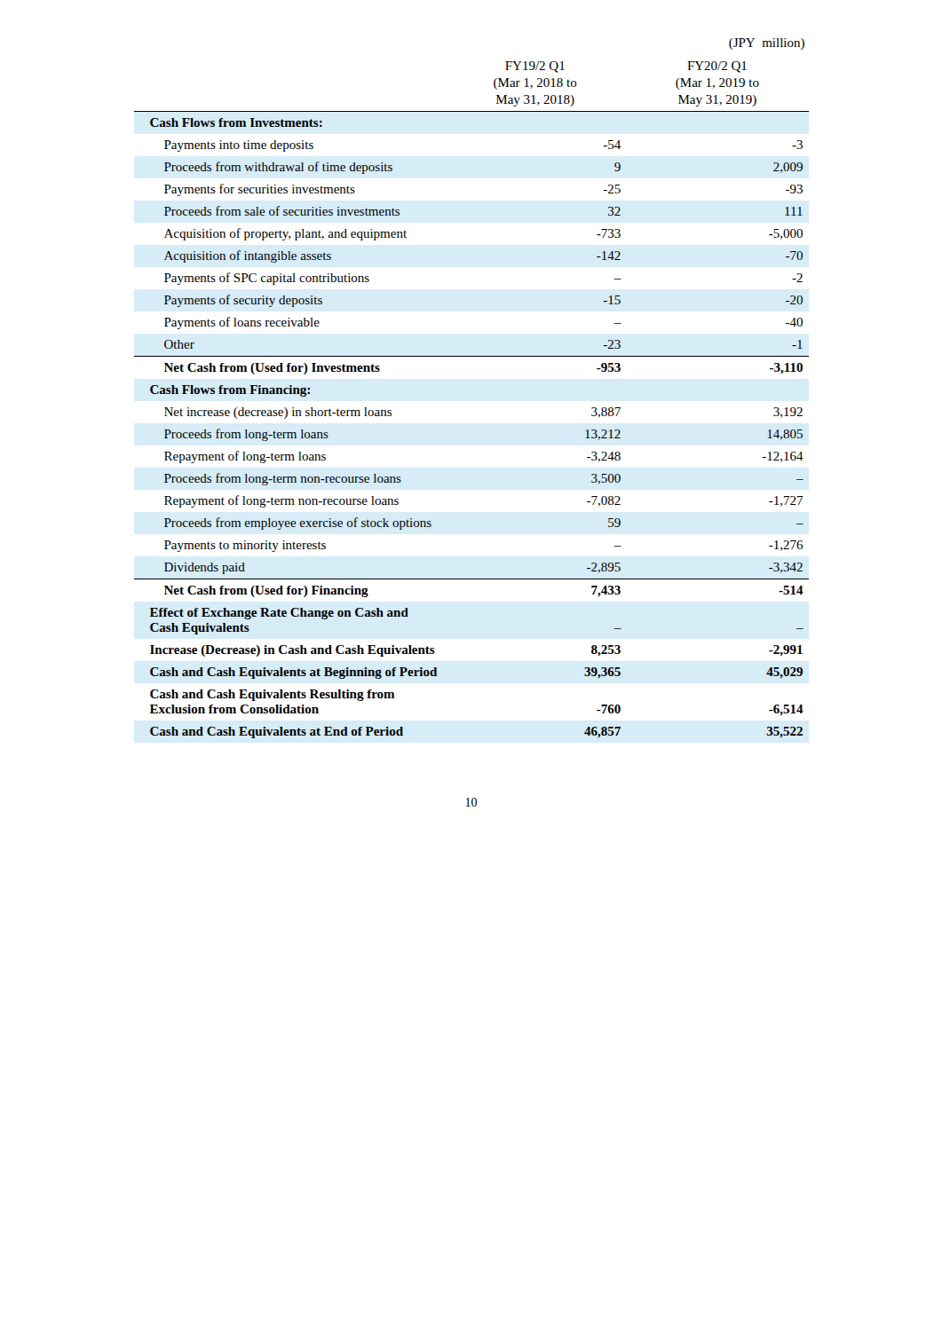(JPY million)
| | FY19/2 Q1 (Mar 1, 2018 to May 31, 2018) | FY20/2 Q1 (Mar 1, 2019 to May 31, 2019) |
| --- | --- | --- |
| Cash Flows from Investments: | | |
| Payments into time deposits | -54 | -3 |
| Proceeds from withdrawal of time deposits | 9 | 2,009 |
| Payments for securities investments | -25 | -93 |
| Proceeds from sale of securities investments | 32 | 111 |
| Acquisition of property, plant, and equipment | -733 | -5,000 |
| Acquisition of intangible assets | -142 | -70 |
| Payments of SPC capital contributions | – | -2 |
| Payments of security deposits | -15 | -20 |
| Payments of loans receivable | – | -40 |
| Other | -23 | -1 |
| Net Cash from (Used for) Investments | -953 | -3,110 |
| Cash Flows from Financing: | | |
| Net increase (decrease) in short-term loans | 3,887 | 3,192 |
| Proceeds from long-term loans | 13,212 | 14,805 |
| Repayment of long-term loans | -3,248 | -12,164 |
| Proceeds from long-term non-recourse loans | 3,500 | – |
| Repayment of long-term non-recourse loans | -7,082 | -1,727 |
| Proceeds from employee exercise of stock options | 59 | – |
| Payments to minority interests | – | -1,276 |
| Dividends paid | -2,895 | -3,342 |
| Net Cash from (Used for) Financing | 7,433 | -514 |
| Effect of Exchange Rate Change on Cash and Cash Equivalents | – | – |
| Increase (Decrease) in Cash and Cash Equivalents | 8,253 | -2,991 |
| Cash and Cash Equivalents at Beginning of Period | 39,365 | 45,029 |
| Cash and Cash Equivalents Resulting from Exclusion from Consolidation | -760 | -6,514 |
| Cash and Cash Equivalents at End of Period | 46,857 | 35,522 |
10